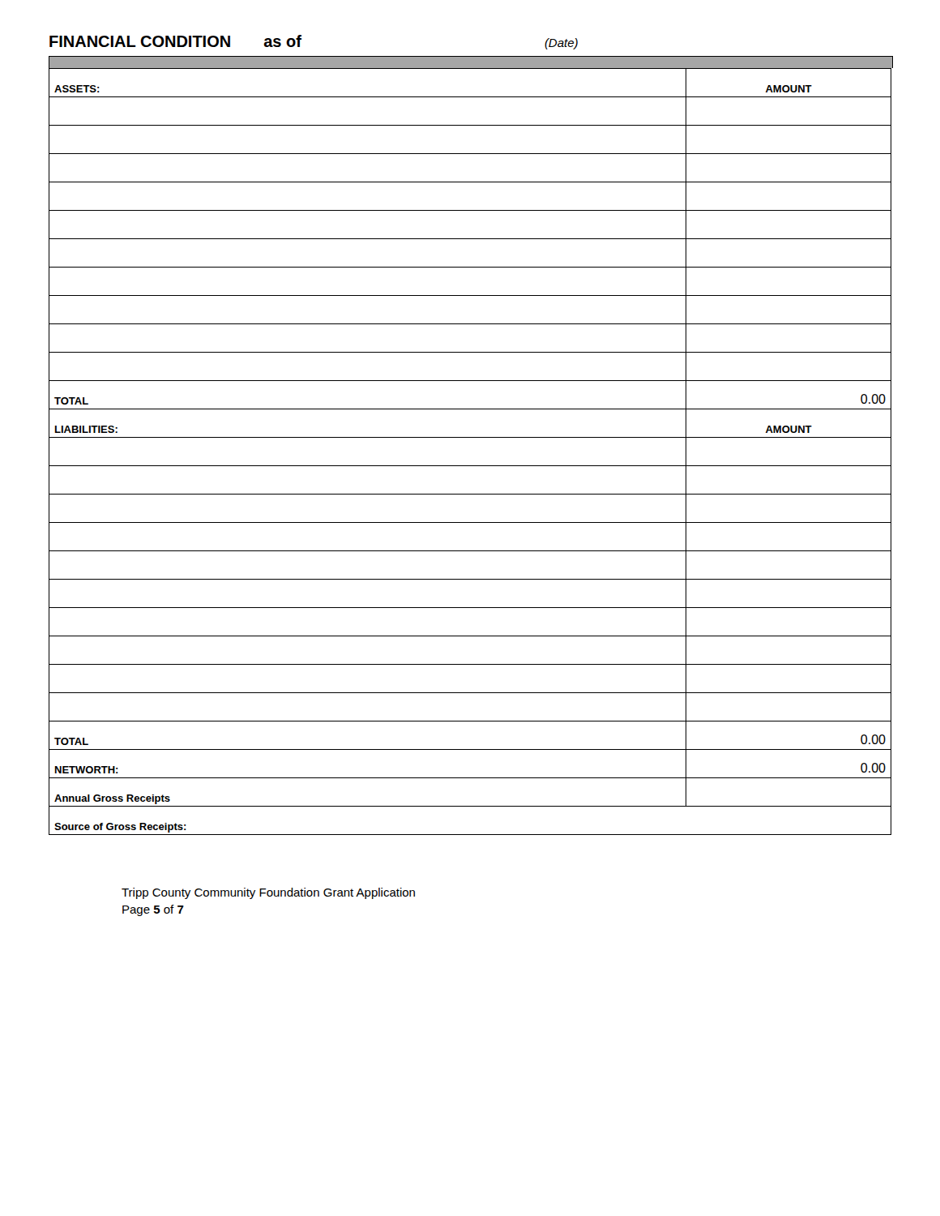FINANCIAL CONDITION as of (Date)
| ASSETS: | AMOUNT |
| --- | --- |
| TOTAL | 0.00 |
| LIABILITIES: | AMOUNT |
| TOTAL | 0.00 |
| NETWORTH: | 0.00 |
| Annual Gross Receipts | |
| Source of Gross Receipts: |
Tripp County Community Foundation Grant Application
Page 5 of 7